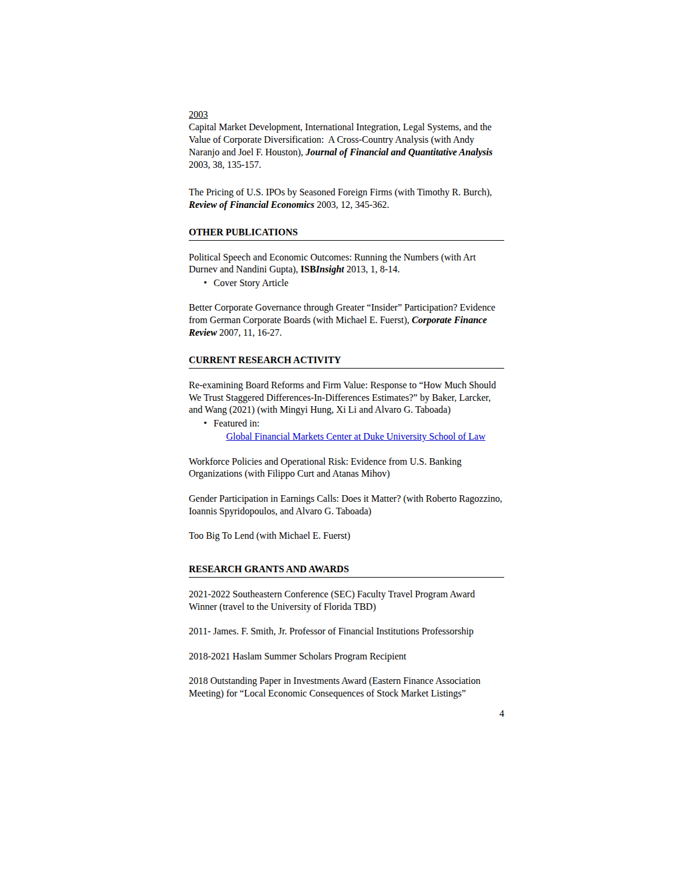2003
Capital Market Development, International Integration, Legal Systems, and the Value of Corporate Diversification: A Cross-Country Analysis (with Andy Naranjo and Joel F. Houston), Journal of Financial and Quantitative Analysis 2003, 38, 135-157.
The Pricing of U.S. IPOs by Seasoned Foreign Firms (with Timothy R. Burch),
Review of Financial Economics 2003, 12, 345-362.
OTHER PUBLICATIONS
Political Speech and Economic Outcomes: Running the Numbers (with Art Durnev and Nandini Gupta), ISB Insight 2013, 1, 8-14.
Cover Story Article
Better Corporate Governance through Greater “Insider” Participation? Evidence from German Corporate Boards (with Michael E. Fuerst), Corporate Finance Review 2007, 11, 16-27.
CURRENT RESEARCH ACTIVITY
Re-examining Board Reforms and Firm Value: Response to “How Much Should We Trust Staggered Differences-In-Differences Estimates?” by Baker, Larcker, and Wang (2021) (with Mingyi Hung, Xi Li and Alvaro G. Taboada)
Featured in:
Global Financial Markets Center at Duke University School of Law
Workforce Policies and Operational Risk: Evidence from U.S. Banking Organizations (with Filippo Curt and Atanas Mihov)
Gender Participation in Earnings Calls: Does it Matter? (with Roberto Ragozzino, Ioannis Spyridopoulos, and Alvaro G. Taboada)
Too Big To Lend (with Michael E. Fuerst)
RESEARCH GRANTS AND AWARDS
2021-2022 Southeastern Conference (SEC) Faculty Travel Program Award Winner (travel to the University of Florida TBD)
2011- James. F. Smith, Jr. Professor of Financial Institutions Professorship
2018-2021 Haslam Summer Scholars Program Recipient
2018 Outstanding Paper in Investments Award (Eastern Finance Association Meeting) for “Local Economic Consequences of Stock Market Listings”
4